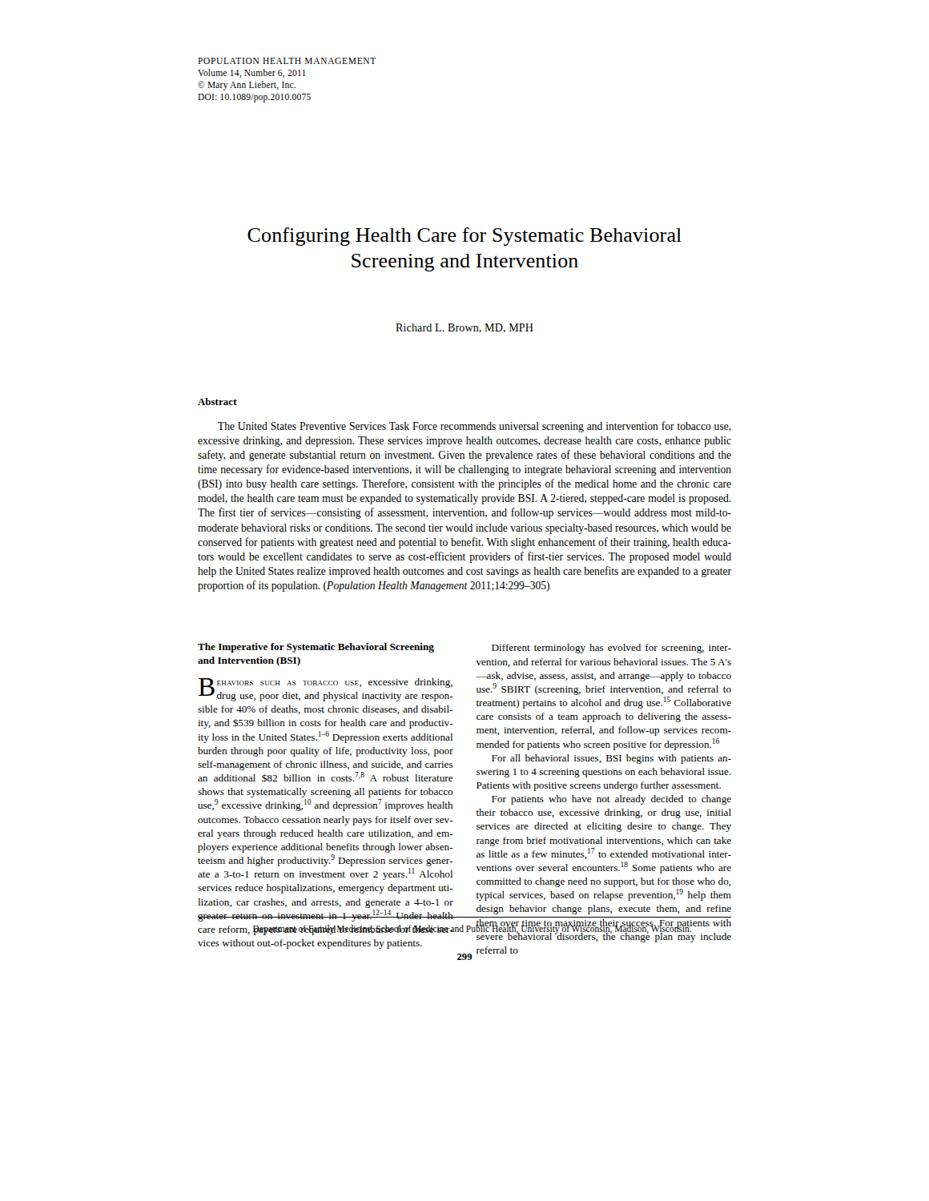POPULATION HEALTH MANAGEMENT
Volume 14, Number 6, 2011
© Mary Ann Liebert, Inc.
DOI: 10.1089/pop.2010.0075
Configuring Health Care for Systematic Behavioral
Screening and Intervention
Richard L. Brown, MD, MPH
Abstract
The United States Preventive Services Task Force recommends universal screening and intervention for tobacco use, excessive drinking, and depression. These services improve health outcomes, decrease health care costs, enhance public safety, and generate substantial return on investment. Given the prevalence rates of these behavioral conditions and the time necessary for evidence-based interventions, it will be challenging to integrate behavioral screening and intervention (BSI) into busy health care settings. Therefore, consistent with the principles of the medical home and the chronic care model, the health care team must be expanded to systematically provide BSI. A 2-tiered, stepped-care model is proposed. The first tier of services—consisting of assessment, intervention, and follow-up services—would address most mild-to-moderate behavioral risks or conditions. The second tier would include various specialty-based resources, which would be conserved for patients with greatest need and potential to benefit. With slight enhancement of their training, health educators would be excellent candidates to serve as cost-efficient providers of first-tier services. The proposed model would help the United States realize improved health outcomes and cost savings as health care benefits are expanded to a greater proportion of its population. (Population Health Management 2011;14:299–305)
The Imperative for Systematic Behavioral Screening
and Intervention (BSI)
Behaviors such as tobacco use, excessive drinking, drug use, poor diet, and physical inactivity are responsible for 40% of deaths, most chronic diseases, and disability, and $539 billion in costs for health care and productivity loss in the United States.1–6 Depression exerts additional burden through poor quality of life, productivity loss, poor self-management of chronic illness, and suicide, and carries an additional $82 billion in costs.7,8 A robust literature shows that systematically screening all patients for tobacco use,9 excessive drinking,10 and depression7 improves health outcomes. Tobacco cessation nearly pays for itself over several years through reduced health care utilization, and employers experience additional benefits through lower absenteeism and higher productivity.9 Depression services generate a 3-to-1 return on investment over 2 years.11 Alcohol services reduce hospitalizations, emergency department utilization, car crashes, and arrests, and generate a 4-to-1 or greater return on investment in 1 year.12–14 Under health care reform, payers are required to reimburse for these services without out-of-pocket expenditures by patients.
Different terminology has evolved for screening, intervention, and referral for various behavioral issues. The 5 A's—ask, advise, assess, assist, and arrange—apply to tobacco use.9 SBIRT (screening, brief intervention, and referral to treatment) pertains to alcohol and drug use.15 Collaborative care consists of a team approach to delivering the assessment, intervention, referral, and follow-up services recommended for patients who screen positive for depression.16
For all behavioral issues, BSI begins with patients answering 1 to 4 screening questions on each behavioral issue. Patients with positive screens undergo further assessment.
For patients who have not already decided to change their tobacco use, excessive drinking, or drug use, initial services are directed at eliciting desire to change. They range from brief motivational interventions, which can take as little as a few minutes,17 to extended motivational interventions over several encounters.18 Some patients who are committed to change need no support, but for those who do, typical services, based on relapse prevention,19 help them design behavior change plans, execute them, and refine them over time to maximize their success. For patients with severe behavioral disorders, the change plan may include referral to
Department of Family Medicine, School of Medicine and Public Health, University of Wisconsin, Madison, Wisconsin.
299